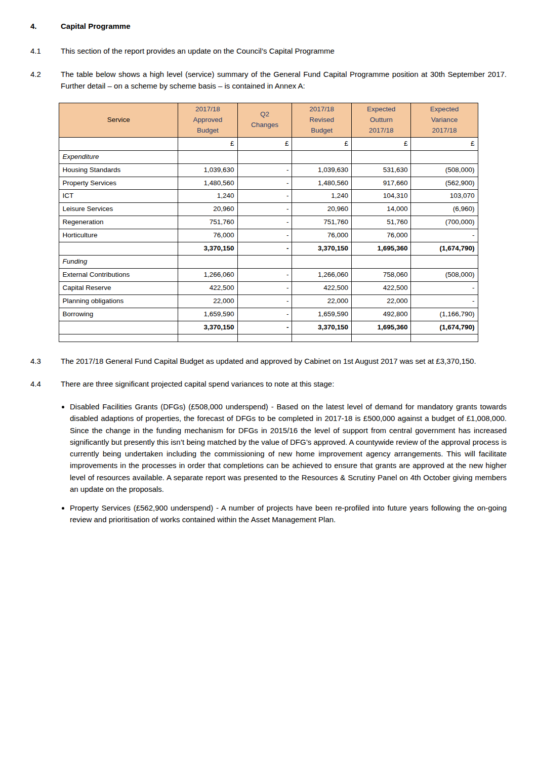4.
Capital Programme
4.1
This section of the report provides an update on the Council’s Capital Programme
4.2
The table below shows a high level (service) summary of the General Fund Capital Programme position at 30th September 2017. Further detail – on a scheme by scheme basis – is contained in Annex A:
| Service | 2017/18 Approved Budget | Q2 Changes | 2017/18 Revised Budget | Expected Outturn 2017/18 | Expected Variance 2017/18 |
| --- | --- | --- | --- | --- | --- |
| | £ | £ | £ | £ | £ |
| Expenditure | | | | | |
| Housing Standards | 1,039,630 | - | 1,039,630 | 531,630 | (508,000) |
| Property Services | 1,480,560 | - | 1,480,560 | 917,660 | (562,900) |
| ICT | 1,240 | - | 1,240 | 104,310 | 103,070 |
| Leisure Services | 20,960 | - | 20,960 | 14,000 | (6,960) |
| Regeneration | 751,760 | - | 751,760 | 51,760 | (700,000) |
| Horticulture | 76,000 | - | 76,000 | 76,000 | - |
| | 3,370,150 | - | 3,370,150 | 1,695,360 | (1,674,790) |
| Funding | | | | | |
| External Contributions | 1,266,060 | - | 1,266,060 | 758,060 | (508,000) |
| Capital Reserve | 422,500 | - | 422,500 | 422,500 | - |
| Planning obligations | 22,000 | - | 22,000 | 22,000 | - |
| Borrowing | 1,659,590 | - | 1,659,590 | 492,800 | (1,166,790) |
| | 3,370,150 | - | 3,370,150 | 1,695,360 | (1,674,790) |
4.3
The 2017/18 General Fund Capital Budget as updated and approved by Cabinet on 1st August 2017 was set at £3,370,150.
4.4
There are three significant projected capital spend variances to note at this stage:
Disabled Facilities Grants (DFGs) (£508,000 underspend) - Based on the latest level of demand for mandatory grants towards disabled adaptions of properties, the forecast of DFGs to be completed in 2017-18 is £500,000 against a budget of £1,008,000. Since the change in the funding mechanism for DFGs in 2015/16 the level of support from central government has increased significantly but presently this isn’t being matched by the value of DFG’s approved. A countywide review of the approval process is currently being undertaken including the commissioning of new home improvement agency arrangements. This will facilitate improvements in the processes in order that completions can be achieved to ensure that grants are approved at the new higher level of resources available. A separate report was presented to the Resources & Scrutiny Panel on 4th October giving members an update on the proposals.
Property Services (£562,900 underspend) - A number of projects have been re-profiled into future years following the on-going review and prioritisation of works contained within the Asset Management Plan.